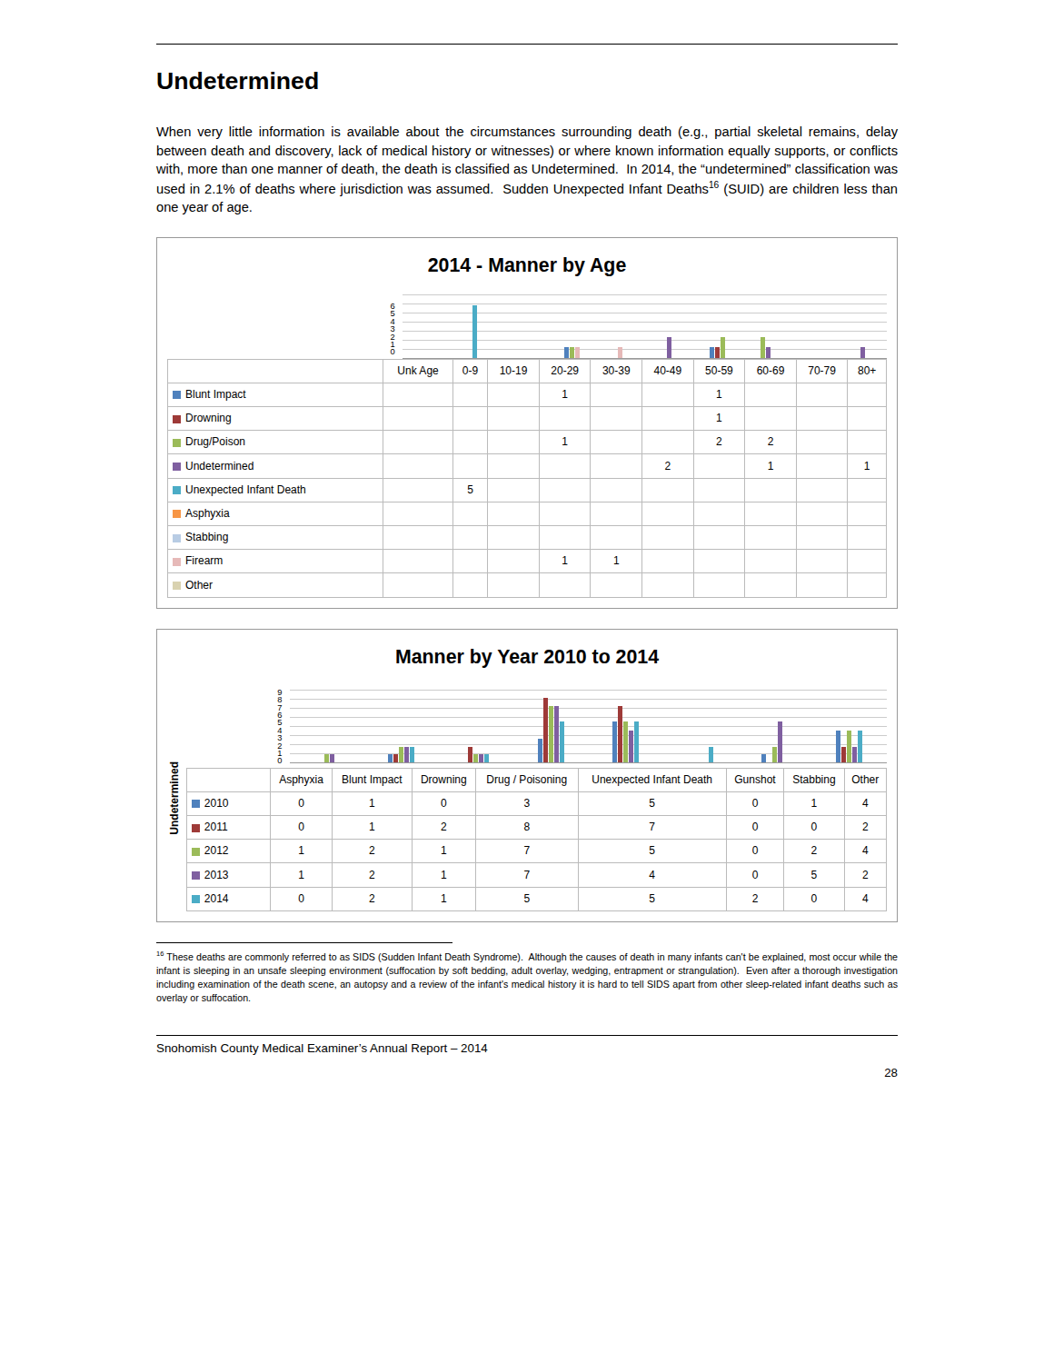Undetermined
When very little information is available about the circumstances surrounding death (e.g., partial skeletal remains, delay between death and discovery, lack of medical history or witnesses) or where known information equally supports, or conflicts with, more than one manner of death, the death is classified as Undetermined. In 2014, the “undetermined” classification was used in 2.1% of deaths where jurisdiction was assumed. Sudden Unexpected Infant Deaths16 (SUID) are children less than one year of age.
2014 - Manner by Age
| | 6 5 4 3 2 1 0 | |
| | Unk Age | 0-9 | 10-19 | 20-29 | 30-39 | 40-49 | 50-59 | 60-69 | 70-79 | 80+ |
| --- | --- | --- | --- | --- | --- | --- | --- | --- | --- | --- |
| Blunt Impact | | | | 1 | | | 1 | | | |
| Drowning | | | | | | | 1 | | | |
| Drug/Poison | | | | 1 | | | 2 | 2 | | |
| Undetermined | | | | | | 2 | | 1 | | 1 |
| Unexpected Infant Death | | 5 | | | | | | | | |
| Asphyxia | | | | | | | | | | |
| Stabbing | | | | | | | | | | |
| Firearm | | | | 1 | 1 | | | | | |
| Other | | | | | | | | | | |
Manner by Year 2010 to 2014
Undetermined
| | 9 8 7 6 5 4 3 2 1 0 | |
| | Asphyxia | Blunt Impact | Drowning | Drug / Poisoning | Unexpected Infant Death | Gunshot | Stabbing | Other |
| --- | --- | --- | --- | --- | --- | --- | --- | --- |
| 2010 | 0 | 1 | 0 | 3 | 5 | 0 | 1 | 4 |
| 2011 | 0 | 1 | 2 | 8 | 7 | 0 | 0 | 2 |
| 2012 | 1 | 2 | 1 | 7 | 5 | 0 | 2 | 4 |
| 2013 | 1 | 2 | 1 | 7 | 4 | 0 | 5 | 2 |
| 2014 | 0 | 2 | 1 | 5 | 5 | 2 | 0 | 4 |
16 These deaths are commonly referred to as SIDS (Sudden Infant Death Syndrome). Although the causes of death in many infants can't be explained, most occur while the infant is sleeping in an unsafe sleeping environment (suffocation by soft bedding, adult overlay, wedging, entrapment or strangulation). Even after a thorough investigation including examination of the death scene, an autopsy and a review of the infant's medical history it is hard to tell SIDS apart from other sleep-related infant deaths such as overlay or suffocation.
Snohomish County Medical Examiner’s Annual Report – 2014
28